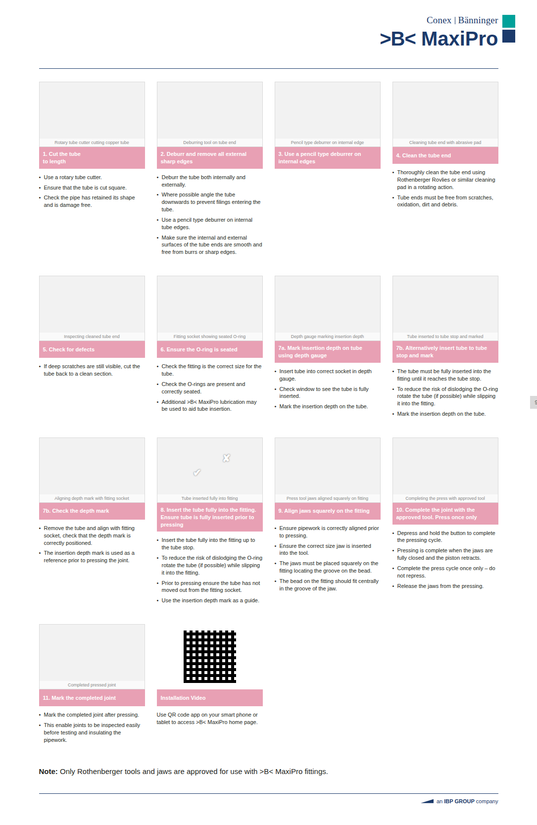Conex Bänninger
>B< MaxiPro
Rotary tube cutter cutting copper tube
1. Cut the tube
to length
Use a rotary tube cutter.
Ensure that the tube is cut square.
Check the pipe has retained its shape and is damage free.
Deburring tool on tube end
2. Deburr and remove all external sharp edges
Deburr the tube both internally and externally.
Where possible angle the tube downwards to prevent filings entering the tube.
Use a pencil type deburrer on internal tube edges.
Make sure the internal and external surfaces of the tube ends are smooth and free from burrs or sharp edges.
Pencil type deburrer on internal edge
3. Use a pencil type deburrer on internal edges
Cleaning tube end with abrasive pad
4. Clean the tube end
Thoroughly clean the tube end using Rothenberger Rovlies or similar cleaning pad in a rotating action.
Tube ends must be free from scratches, oxidation, dirt and debris.
Inspecting cleaned tube end
5. Check for defects
If deep scratches are still visible, cut the tube back to a clean section.
Fitting socket showing seated O-ring
6. Ensure the O-ring is seated
Check the fitting is the correct size for the tube.
Check the O-rings are present and correctly seated.
Additional >B< MaxiPro lubrication may be used to aid tube insertion.
Depth gauge marking insertion depth
7a. Mark insertion depth on tube using depth gauge
Insert tube into correct socket in depth gauge.
Check window to see the tube is fully inserted.
Mark the insertion depth on the tube.
Tube inserted to tube stop and marked
7b. Alternatively insert tube to tube stop and mark
The tube must be fully inserted into the fitting until it reaches the tube stop.
To reduce the risk of dislodging the O-ring rotate the tube (if possible) while slipping it into the fitting.
Mark the insertion depth on the tube.
Aligning depth mark with fitting socket
7b. Check the depth mark
Remove the tube and align with fitting socket, check that the depth mark is correctly positioned.
The insertion depth mark is used as a reference prior to pressing the joint.
Tube inserted fully into fitting
✔ ✘
8. Insert the tube fully into the fitting. Ensure tube is fully inserted prior to pressing
Insert the tube fully into the fitting up to the tube stop.
To reduce the risk of dislodging the O-ring rotate the tube (if possible) while slipping it into the fitting.
Prior to pressing ensure the tube has not moved out from the fitting socket.
Use the insertion depth mark as a guide.
Press tool jaws aligned squarely on fitting
9. Align jaws squarely on the fitting
Ensure pipework is correctly aligned prior to pressing.
Ensure the correct size jaw is inserted into the tool.
The jaws must be placed squarely on the fitting locating the groove on the bead.
The bead on the fitting should fit centrally in the groove of the jaw.
Completing the press with approved tool
10. Complete the joint with the approved tool. Press once only
Depress and hold the button to complete the pressing cycle.
Pressing is complete when the jaws are fully closed and the piston retracts.
Complete the press cycle once only – do not repress.
Release the jaws from the pressing.
Completed pressed joint
11. Mark the completed joint
Mark the completed joint after pressing.
This enable joints to be inspected easily before testing and insulating the pipework.
Installation Video
Use QR code app on your smart phone or tablet to access >B< MaxiPro home page.
Note: Only Rothenberger tools and jaws are approved for use with >B< MaxiPro fittings.
9
an IBP GROUP company